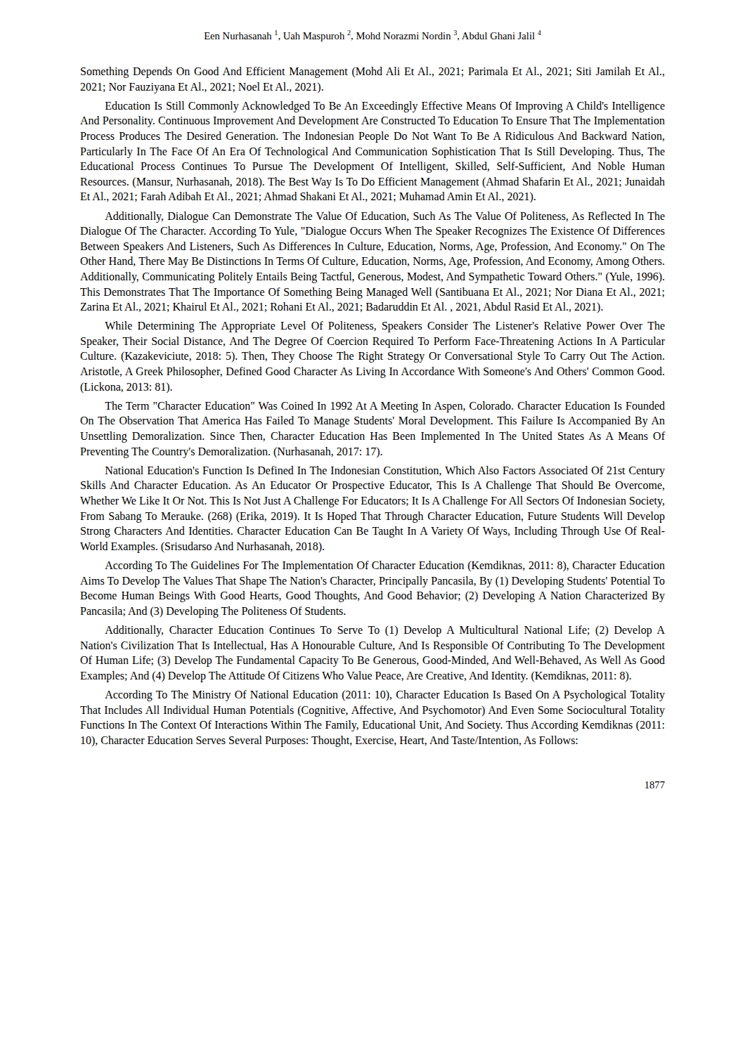Een Nurhasanah 1, Uah Maspuroh 2, Mohd Norazmi Nordin 3, Abdul Ghani Jalil 4
Something Depends On Good And Efficient Management (Mohd Ali Et Al., 2021; Parimala Et Al., 2021; Siti Jamilah Et Al., 2021; Nor Fauziyana Et Al., 2021; Noel Et Al., 2021).
Education Is Still Commonly Acknowledged To Be An Exceedingly Effective Means Of Improving A Child's Intelligence And Personality. Continuous Improvement And Development Are Constructed To Education To Ensure That The Implementation Process Produces The Desired Generation. The Indonesian People Do Not Want To Be A Ridiculous And Backward Nation, Particularly In The Face Of An Era Of Technological And Communication Sophistication That Is Still Developing. Thus, The Educational Process Continues To Pursue The Development Of Intelligent, Skilled, Self-Sufficient, And Noble Human Resources. (Mansur, Nurhasanah, 2018). The Best Way Is To Do Efficient Management (Ahmad Shafarin Et Al., 2021; Junaidah Et Al., 2021; Farah Adibah Et Al., 2021; Ahmad Shakani Et Al., 2021; Muhamad Amin Et Al., 2021).
Additionally, Dialogue Can Demonstrate The Value Of Education, Such As The Value Of Politeness, As Reflected In The Dialogue Of The Character. According To Yule, "Dialogue Occurs When The Speaker Recognizes The Existence Of Differences Between Speakers And Listeners, Such As Differences In Culture, Education, Norms, Age, Profession, And Economy." On The Other Hand, There May Be Distinctions In Terms Of Culture, Education, Norms, Age, Profession, And Economy, Among Others. Additionally, Communicating Politely Entails Being Tactful, Generous, Modest, And Sympathetic Toward Others." (Yule, 1996). This Demonstrates That The Importance Of Something Being Managed Well (Santibuana Et Al., 2021; Nor Diana Et Al., 2021; Zarina Et Al., 2021; Khairul Et Al., 2021; Rohani Et Al., 2021; Badaruddin Et Al. , 2021, Abdul Rasid Et Al., 2021).
While Determining The Appropriate Level Of Politeness, Speakers Consider The Listener's Relative Power Over The Speaker, Their Social Distance, And The Degree Of Coercion Required To Perform Face-Threatening Actions In A Particular Culture. (Kazakeviciute, 2018: 5). Then, They Choose The Right Strategy Or Conversational Style To Carry Out The Action. Aristotle, A Greek Philosopher, Defined Good Character As Living In Accordance With Someone's And Others' Common Good. (Lickona, 2013: 81).
The Term "Character Education" Was Coined In 1992 At A Meeting In Aspen, Colorado. Character Education Is Founded On The Observation That America Has Failed To Manage Students' Moral Development. This Failure Is Accompanied By An Unsettling Demoralization. Since Then, Character Education Has Been Implemented In The United States As A Means Of Preventing The Country's Demoralization. (Nurhasanah, 2017: 17).
National Education's Function Is Defined In The Indonesian Constitution, Which Also Factors Associated Of 21st Century Skills And Character Education. As An Educator Or Prospective Educator, This Is A Challenge That Should Be Overcome, Whether We Like It Or Not. This Is Not Just A Challenge For Educators; It Is A Challenge For All Sectors Of Indonesian Society, From Sabang To Merauke. (268) (Erika, 2019). It Is Hoped That Through Character Education, Future Students Will Develop Strong Characters And Identities. Character Education Can Be Taught In A Variety Of Ways, Including Through Use Of Real-World Examples. (Srisudarso And Nurhasanah, 2018).
According To The Guidelines For The Implementation Of Character Education (Kemdiknas, 2011: 8), Character Education Aims To Develop The Values That Shape The Nation's Character, Principally Pancasila, By (1) Developing Students' Potential To Become Human Beings With Good Hearts, Good Thoughts, And Good Behavior; (2) Developing A Nation Characterized By Pancasila; And (3) Developing The Politeness Of Students.
Additionally, Character Education Continues To Serve To (1) Develop A Multicultural National Life; (2) Develop A Nation's Civilization That Is Intellectual, Has A Honourable Culture, And Is Responsible Of Contributing To The Development Of Human Life; (3) Develop The Fundamental Capacity To Be Generous, Good-Minded, And Well-Behaved, As Well As Good Examples; And (4) Develop The Attitude Of Citizens Who Value Peace, Are Creative, And Identity. (Kemdiknas, 2011: 8).
According To The Ministry Of National Education (2011: 10), Character Education Is Based On A Psychological Totality That Includes All Individual Human Potentials (Cognitive, Affective, And Psychomotor) And Even Some Sociocultural Totality Functions In The Context Of Interactions Within The Family, Educational Unit, And Society. Thus According Kemdiknas (2011: 10), Character Education Serves Several Purposes: Thought, Exercise, Heart, And Taste/Intention, As Follows:
1877